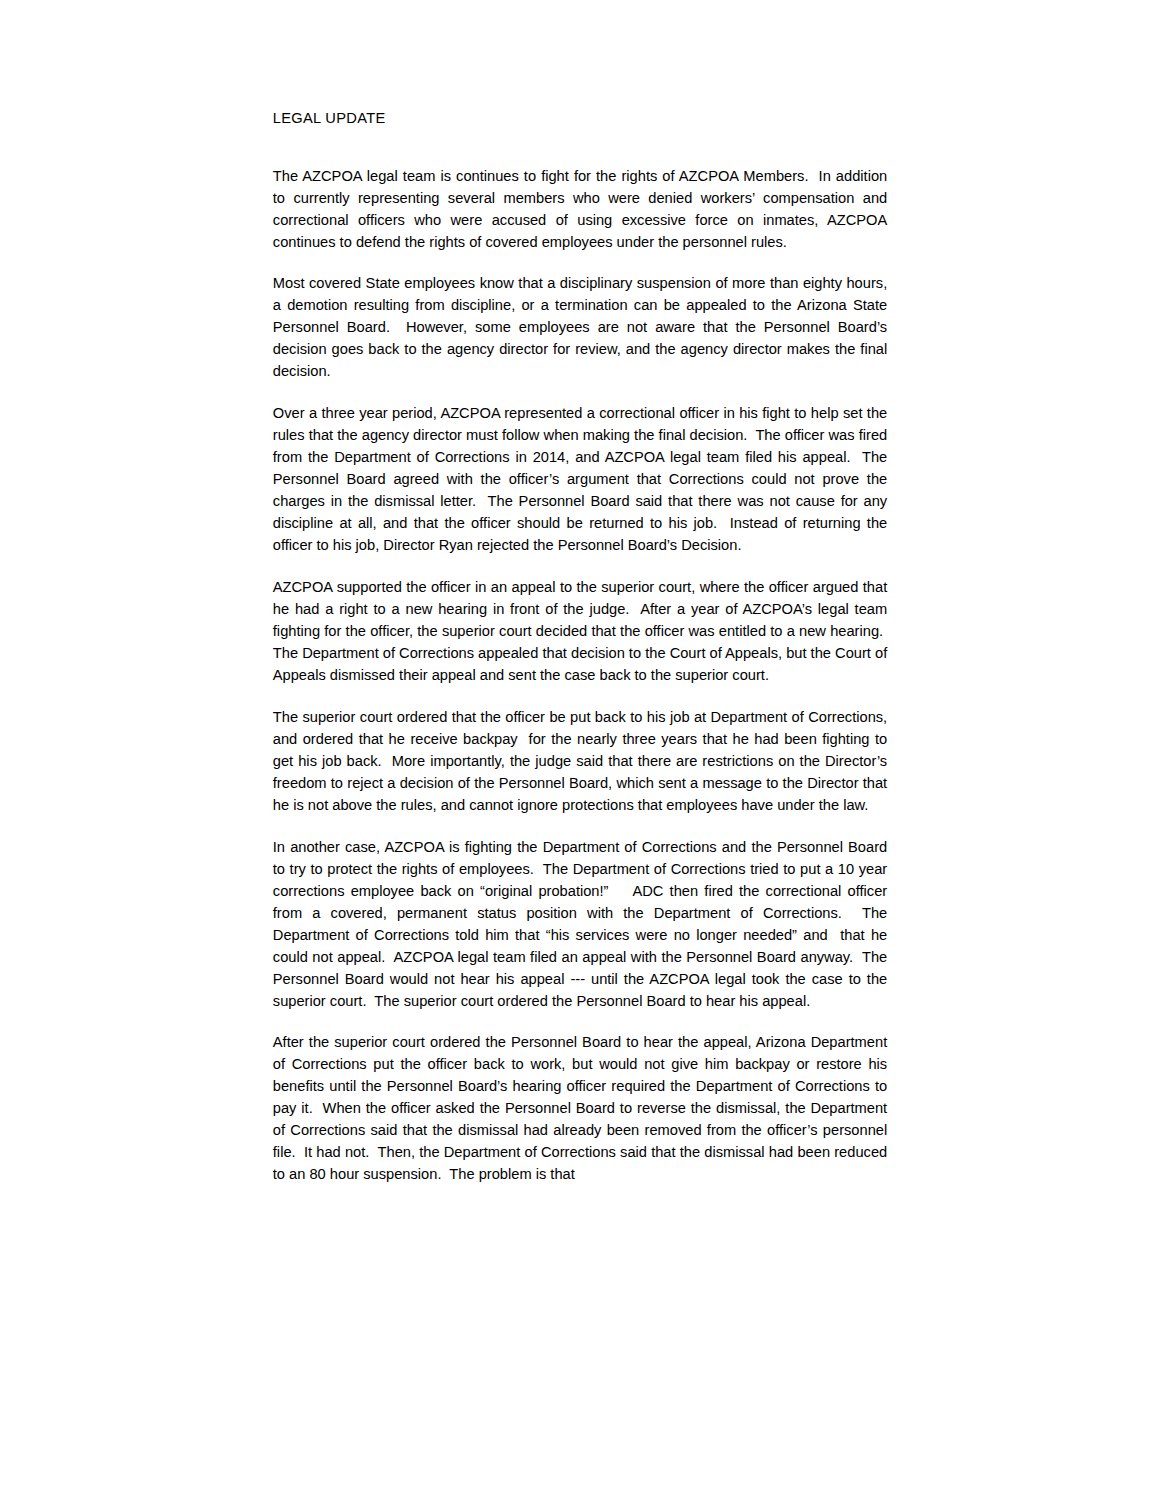LEGAL UPDATE
The AZCPOA legal team is continues to fight for the rights of AZCPOA Members. In addition to currently representing several members who were denied workers’ compensation and correctional officers who were accused of using excessive force on inmates, AZCPOA continues to defend the rights of covered employees under the personnel rules.
Most covered State employees know that a disciplinary suspension of more than eighty hours, a demotion resulting from discipline, or a termination can be appealed to the Arizona State Personnel Board. However, some employees are not aware that the Personnel Board’s decision goes back to the agency director for review, and the agency director makes the final decision.
Over a three year period, AZCPOA represented a correctional officer in his fight to help set the rules that the agency director must follow when making the final decision. The officer was fired from the Department of Corrections in 2014, and AZCPOA legal team filed his appeal. The Personnel Board agreed with the officer’s argument that Corrections could not prove the charges in the dismissal letter. The Personnel Board said that there was not cause for any discipline at all, and that the officer should be returned to his job. Instead of returning the officer to his job, Director Ryan rejected the Personnel Board’s Decision.
AZCPOA supported the officer in an appeal to the superior court, where the officer argued that he had a right to a new hearing in front of the judge. After a year of AZCPOA’s legal team fighting for the officer, the superior court decided that the officer was entitled to a new hearing. The Department of Corrections appealed that decision to the Court of Appeals, but the Court of Appeals dismissed their appeal and sent the case back to the superior court.
The superior court ordered that the officer be put back to his job at Department of Corrections, and ordered that he receive backpay for the nearly three years that he had been fighting to get his job back. More importantly, the judge said that there are restrictions on the Director’s freedom to reject a decision of the Personnel Board, which sent a message to the Director that he is not above the rules, and cannot ignore protections that employees have under the law.
In another case, AZCPOA is fighting the Department of Corrections and the Personnel Board to try to protect the rights of employees. The Department of Corrections tried to put a 10 year corrections employee back on “original probation!” ADC then fired the correctional officer from a covered, permanent status position with the Department of Corrections. The Department of Corrections told him that “his services were no longer needed” and that he could not appeal. AZCPOA legal team filed an appeal with the Personnel Board anyway. The Personnel Board would not hear his appeal --- until the AZCPOA legal took the case to the superior court. The superior court ordered the Personnel Board to hear his appeal.
After the superior court ordered the Personnel Board to hear the appeal, Arizona Department of Corrections put the officer back to work, but would not give him backpay or restore his benefits until the Personnel Board’s hearing officer required the Department of Corrections to pay it. When the officer asked the Personnel Board to reverse the dismissal, the Department of Corrections said that the dismissal had already been removed from the officer’s personnel file. It had not. Then, the Department of Corrections said that the dismissal had been reduced to an 80 hour suspension. The problem is that